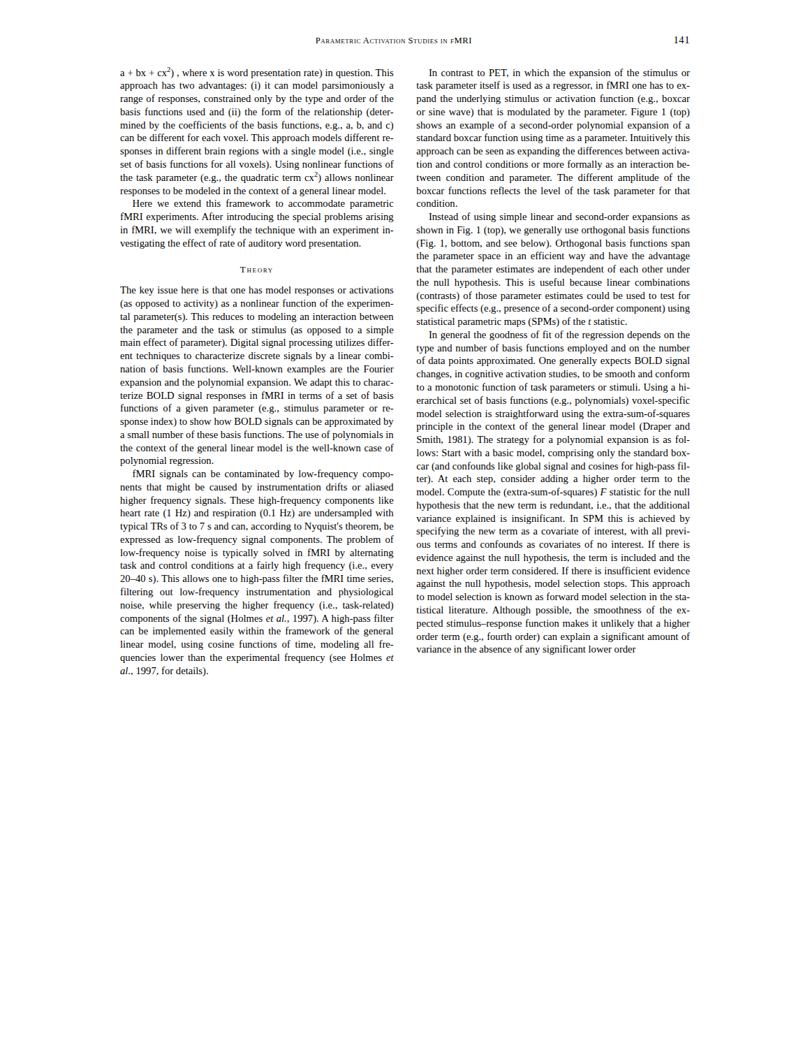Parametric Activation Studies in fMRI 141
a + bx + cx2) , where x is word presentation rate) in question. This approach has two advantages: (i) it can model parsimoniously a range of responses, constrained only by the type and order of the basis functions used and (ii) the form of the relationship (determined by the coefficients of the basis functions, e.g., a, b, and c) can be different for each voxel. This approach models different responses in different brain regions with a single model (i.e., single set of basis functions for all voxels). Using nonlinear functions of the task parameter (e.g., the quadratic term cx2) allows nonlinear responses to be modeled in the context of a general linear model.
Here we extend this framework to accommodate parametric fMRI experiments. After introducing the special problems arising in fMRI, we will exemplify the technique with an experiment investigating the effect of rate of auditory word presentation.
Theory
The key issue here is that one has model responses or activations (as opposed to activity) as a nonlinear function of the experimental parameter(s). This reduces to modeling an interaction between the parameter and the task or stimulus (as opposed to a simple main effect of parameter). Digital signal processing utilizes different techniques to characterize discrete signals by a linear combination of basis functions. Well-known examples are the Fourier expansion and the polynomial expansion. We adapt this to characterize BOLD signal responses in fMRI in terms of a set of basis functions of a given parameter (e.g., stimulus parameter or response index) to show how BOLD signals can be approximated by a small number of these basis functions. The use of polynomials in the context of the general linear model is the well-known case of polynomial regression.
fMRI signals can be contaminated by low-frequency components that might be caused by instrumentation drifts or aliased higher frequency signals. These high-frequency components like heart rate (1 Hz) and respiration (0.1 Hz) are undersampled with typical TRs of 3 to 7 s and can, according to Nyquist's theorem, be expressed as low-frequency signal components. The problem of low-frequency noise is typically solved in fMRI by alternating task and control conditions at a fairly high frequency (i.e., every 20–40 s). This allows one to high-pass filter the fMRI time series, filtering out low-frequency instrumentation and physiological noise, while preserving the higher frequency (i.e., task-related) components of the signal (Holmes et al., 1997). A high-pass filter can be implemented easily within the framework of the general linear model, using cosine functions of time, modeling all frequencies lower than the experimental frequency (see Holmes et al., 1997, for details).
In contrast to PET, in which the expansion of the stimulus or task parameter itself is used as a regressor, in fMRI one has to expand the underlying stimulus or activation function (e.g., boxcar or sine wave) that is modulated by the parameter. Figure 1 (top) shows an example of a second-order polynomial expansion of a standard boxcar function using time as a parameter. Intuitively this approach can be seen as expanding the differences between activation and control conditions or more formally as an interaction between condition and parameter. The different amplitude of the boxcar functions reflects the level of the task parameter for that condition.
Instead of using simple linear and second-order expansions as shown in Fig. 1 (top), we generally use orthogonal basis functions (Fig. 1, bottom, and see below). Orthogonal basis functions span the parameter space in an efficient way and have the advantage that the parameter estimates are independent of each other under the null hypothesis. This is useful because linear combinations (contrasts) of those parameter estimates could be used to test for specific effects (e.g., presence of a second-order component) using statistical parametric maps (SPMs) of the t statistic.
In general the goodness of fit of the regression depends on the type and number of basis functions employed and on the number of data points approximated. One generally expects BOLD signal changes, in cognitive activation studies, to be smooth and conform to a monotonic function of task parameters or stimuli. Using a hierarchical set of basis functions (e.g., polynomials) voxel-specific model selection is straightforward using the extra-sum-of-squares principle in the context of the general linear model (Draper and Smith, 1981). The strategy for a polynomial expansion is as follows: Start with a basic model, comprising only the standard boxcar (and confounds like global signal and cosines for high-pass filter). At each step, consider adding a higher order term to the model. Compute the (extra-sum-of-squares) F statistic for the null hypothesis that the new term is redundant, i.e., that the additional variance explained is insignificant. In SPM this is achieved by specifying the new term as a covariate of interest, with all previous terms and confounds as covariates of no interest. If there is evidence against the null hypothesis, the term is included and the next higher order term considered. If there is insufficient evidence against the null hypothesis, model selection stops. This approach to model selection is known as forward model selection in the statistical literature. Although possible, the smoothness of the expected stimulus–response function makes it unlikely that a higher order term (e.g., fourth order) can explain a significant amount of variance in the absence of any significant lower order